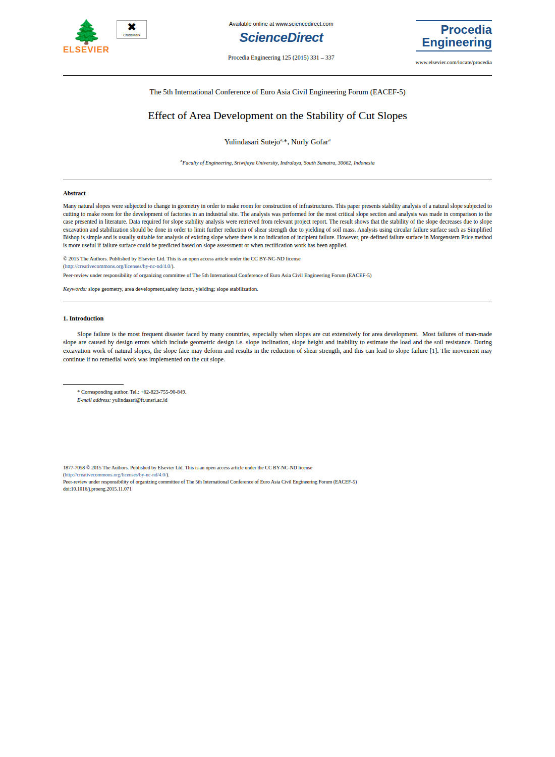🌲
ELSEVIER
✖ CrossMark
Available online at www.sciencedirect.com
Science Direct
Procedia Engineering 125 (2015) 331 – 337
Procedia
Engineering
www.elsevier.com/locate/procedia
The 5th International Conference of Euro Asia Civil Engineering Forum (EACEF-5)
Effect of Area Development on the Stability of Cut Slopes
Yulindasari Sutejoa,*, Nurly Gofara
aFaculty of Engineering, Sriwijaya University, Indralaya, South Sumatra, 30662, Indonesia
Abstract
Many natural slopes were subjected to change in geometry in order to make room for construction of infrastructures. This paper presents stability analysis of a natural slope subjected to cutting to make room for the development of factories in an industrial site. The analysis was performed for the most critical slope section and analysis was made in comparison to the case presented in literature. Data required for slope stability analysis were retrieved from relevant project report. The result shows that the stability of the slope decreases due to slope excavation and stabilization should be done in order to limit further reduction of shear strength due to yielding of soil mass. Analysis using circular failure surface such as Simplified Bishop is simple and is usually suitable for analysis of existing slope where there is no indication of incipient failure. However, pre-defined failure surface in Morgenstern Price method is more useful if failure surface could be predicted based on slope assessment or when rectification work has been applied.
© 2015 The Authors. Published by Elsevier Ltd. This is an open access article under the CC BY-NC-ND license
(http://creativecommons.org/licenses/by-nc-nd/4.0/).
Peer-review under responsibility of organizing committee of The 5th International Conference of Euro Asia Civil Engineering Forum (EACEF-5)
Keywords: slope geometry, area development,safety factor, yielding; slope stabilization.
1. Introduction
Slope failure is the most frequent disaster faced by many countries, especially when slopes are cut extensively for area development. Most failures of man-made slope are caused by design errors which include geometric design i.e. slope inclination, slope height and inability to estimate the load and the soil resistance. During excavation work of natural slopes, the slope face may deform and results in the reduction of shear strength, and this can lead to slope failure [1]. The movement may continue if no remedial work was implemented on the cut slope.
* Corresponding author. Tel.: +62-823-755-90-849.
E-mail address: yulindasari@ft.unsri.ac.id
1877-7058 © 2015 The Authors. Published by Elsevier Ltd. This is an open access article under the CC BY-NC-ND license
(http://creativecommons.org/licenses/by-nc-nd/4.0/).
Peer-review under responsibility of organizing committee of The 5th International Conference of Euro Asia Civil Engineering Forum (EACEF-5)
doi:10.1016/j.proeng.2015.11.071